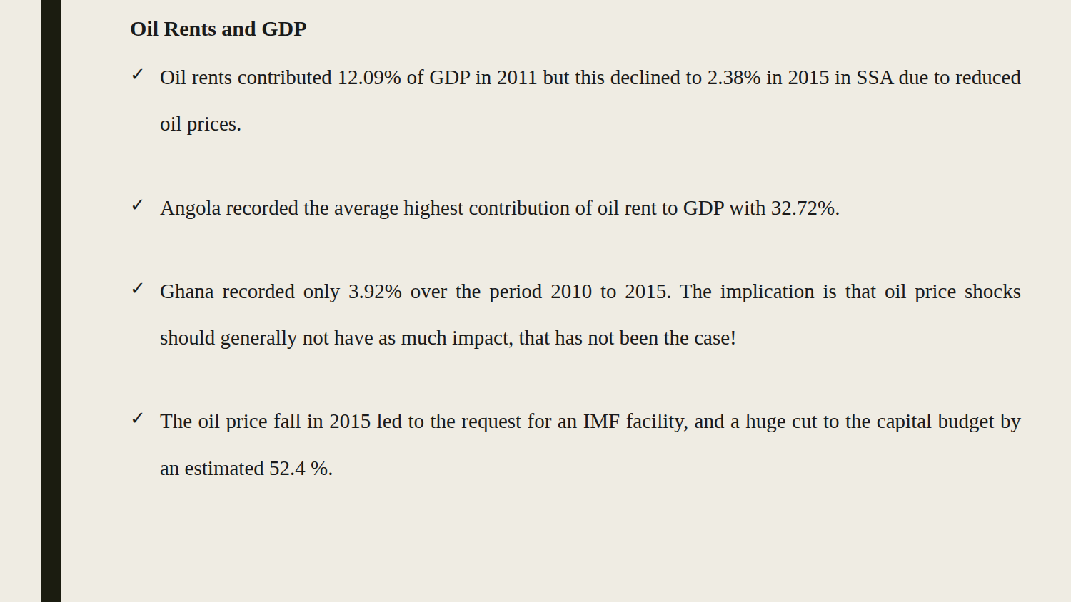Oil Rents and GDP
Oil rents contributed 12.09% of GDP in 2011 but this declined to 2.38% in 2015 in SSA due to reduced oil prices.
Angola recorded the average highest contribution of oil rent to GDP with 32.72%.
Ghana recorded only 3.92% over the period 2010 to 2015. The implication is that oil price shocks should generally not have as much impact, that has not been the case!
The oil price fall in 2015 led to the request for an IMF facility, and a huge cut to the capital budget by an estimated 52.4 %.